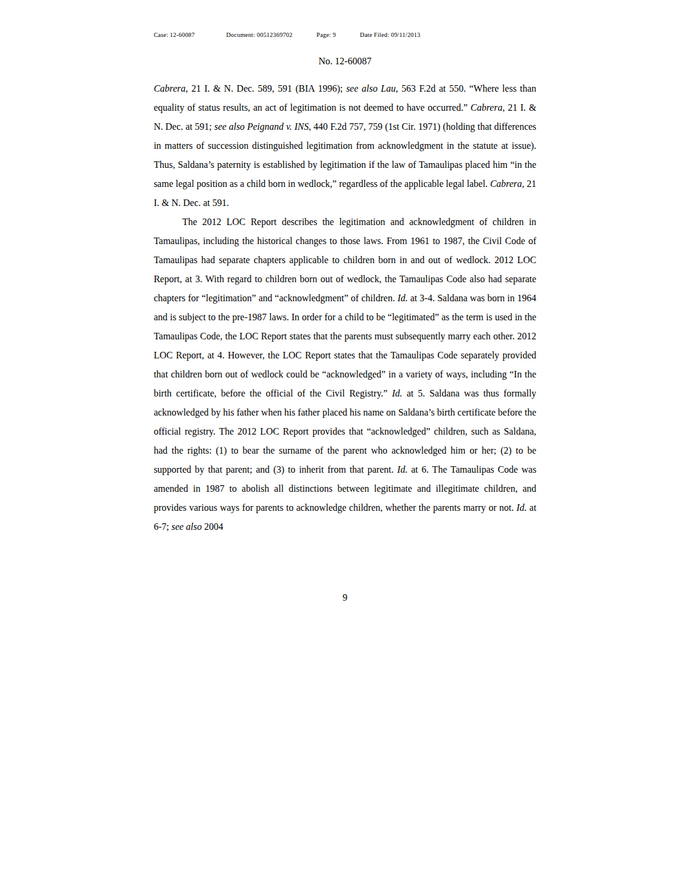Case: 12-60087 Document: 00512369702 Page: 9 Date Filed: 09/11/2013
No. 12-60087
Cabrera, 21 I. & N. Dec. 589, 591 (BIA 1996); see also Lau, 563 F.2d at 550. “Where less than equality of status results, an act of legitimation is not deemed to have occurred.” Cabrera, 21 I. & N. Dec. at 591; see also Peignand v. INS, 440 F.2d 757, 759 (1st Cir. 1971) (holding that differences in matters of succession distinguished legitimation from acknowledgment in the statute at issue). Thus, Saldana’s paternity is established by legitimation if the law of Tamaulipas placed him “in the same legal position as a child born in wedlock,” regardless of the applicable legal label. Cabrera, 21 I. & N. Dec. at 591.
The 2012 LOC Report describes the legitimation and acknowledgment of children in Tamaulipas, including the historical changes to those laws. From 1961 to 1987, the Civil Code of Tamaulipas had separate chapters applicable to children born in and out of wedlock. 2012 LOC Report, at 3. With regard to children born out of wedlock, the Tamaulipas Code also had separate chapters for “legitimation” and “acknowledgment” of children. Id. at 3-4. Saldana was born in 1964 and is subject to the pre-1987 laws. In order for a child to be “legitimated” as the term is used in the Tamaulipas Code, the LOC Report states that the parents must subsequently marry each other. 2012 LOC Report, at 4. However, the LOC Report states that the Tamaulipas Code separately provided that children born out of wedlock could be “acknowledged” in a variety of ways, including “In the birth certificate, before the official of the Civil Registry.” Id. at 5. Saldana was thus formally acknowledged by his father when his father placed his name on Saldana’s birth certificate before the official registry. The 2012 LOC Report provides that “acknowledged” children, such as Saldana, had the rights: (1) to bear the surname of the parent who acknowledged him or her; (2) to be supported by that parent; and (3) to inherit from that parent. Id. at 6. The Tamaulipas Code was amended in 1987 to abolish all distinctions between legitimate and illegitimate children, and provides various ways for parents to acknowledge children, whether the parents marry or not. Id. at 6-7; see also 2004
9